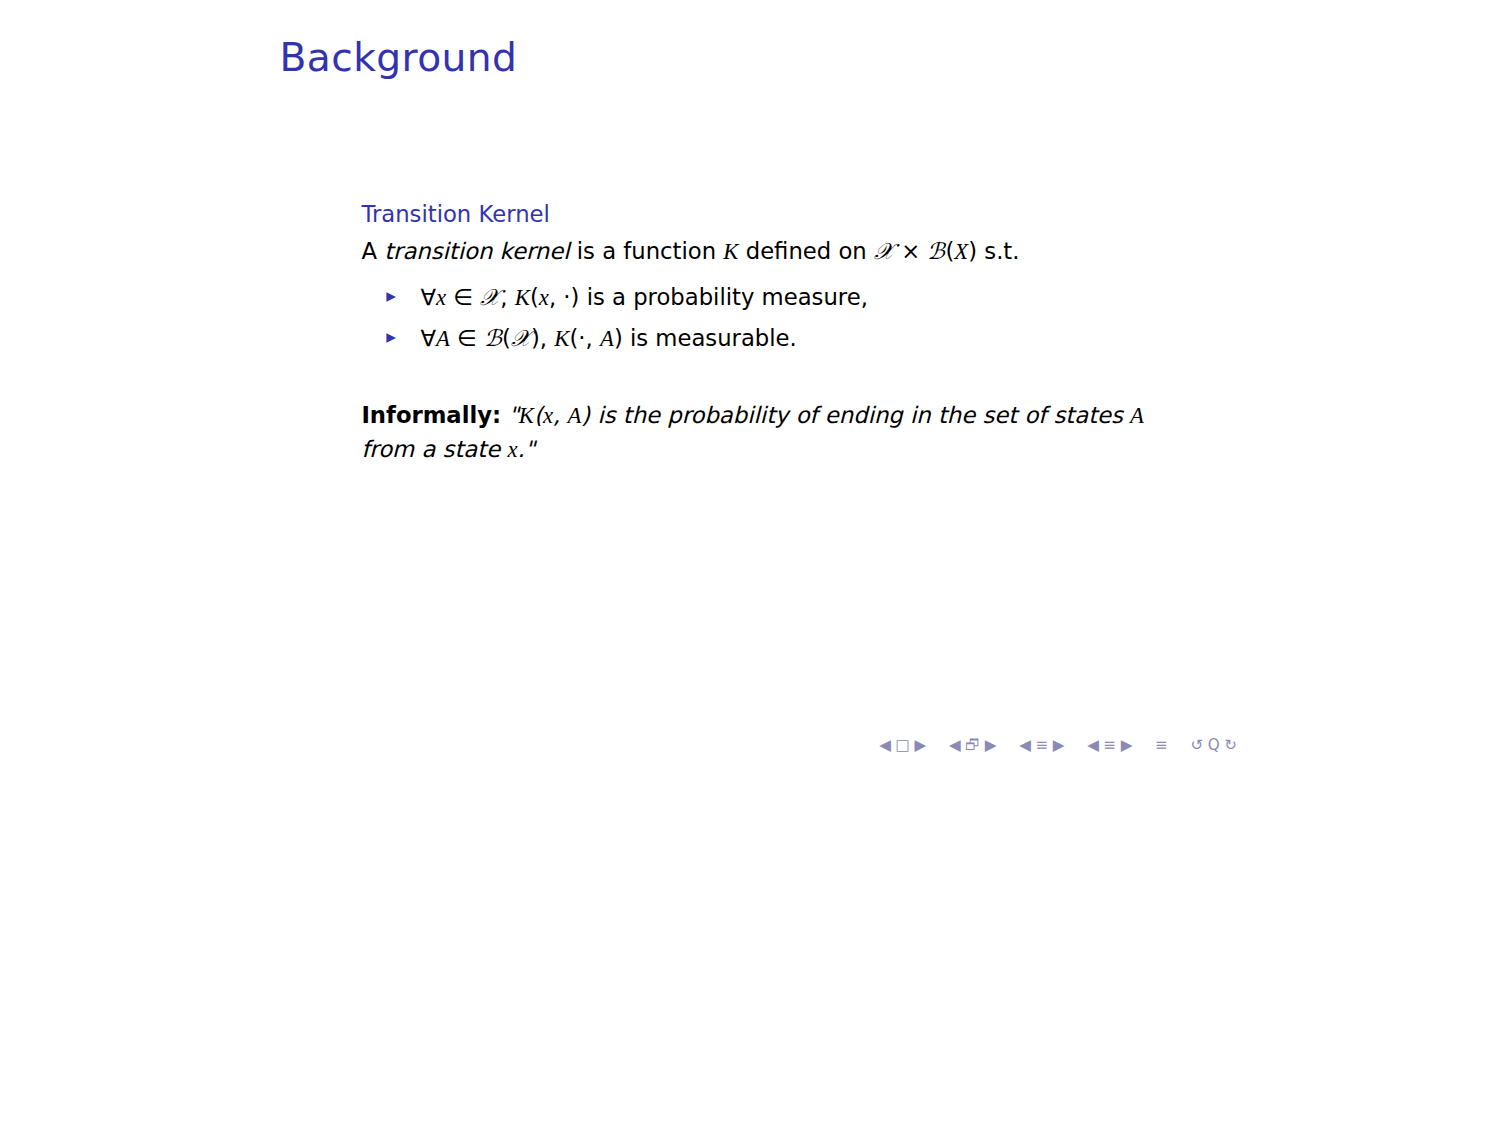Background
Transition Kernel
A transition kernel is a function K defined on 𝒳 × ℬ(X) s.t.
∀x ∈ 𝒳, K(x, ·) is a probability measure,
∀A ∈ ℬ(𝒳), K(·, A) is measurable.
Informally: "K(x, A) is the probability of ending in the set of states A from a state x."
◀□▶ ◀🗗▶ ◀≡▶ ◀≡▶ ≡ ↺Q↻